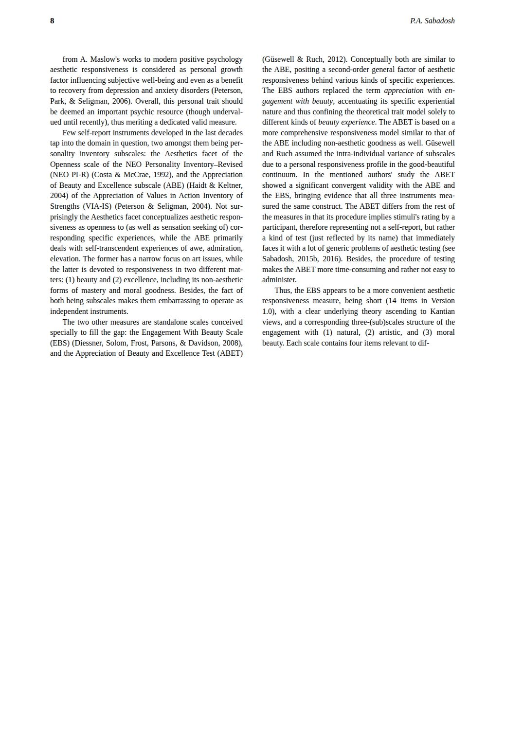8 P.A. Sabadosh
from A. Maslow's works to modern positive psychology aesthetic responsiveness is considered as personal growth factor influencing subjective well-being and even as a benefit to recovery from depression and anxiety disorders (Peterson, Park, & Seligman, 2006). Overall, this personal trait should be deemed an important psychic resource (though undervalued until recently), thus meriting a dedicated valid measure.
Few self-report instruments developed in the last decades tap into the domain in question, two amongst them being personality inventory subscales: the Aesthetics facet of the Openness scale of the NEO Personality Inventory–Revised (NEO PI-R) (Costa & McCrae, 1992), and the Appreciation of Beauty and Excellence subscale (ABE) (Haidt & Keltner, 2004) of the Appreciation of Values in Action Inventory of Strengths (VIA-IS) (Peterson & Seligman, 2004). Not surprisingly the Aesthetics facet conceptualizes aesthetic responsiveness as openness to (as well as sensation seeking of) corresponding specific experiences, while the ABE primarily deals with self-transcendent experiences of awe, admiration, elevation. The former has a narrow focus on art issues, while the latter is devoted to responsiveness in two different matters: (1) beauty and (2) excellence, including its non-aesthetic forms of mastery and moral goodness. Besides, the fact of both being subscales makes them embarrassing to operate as independent instruments.
The two other measures are standalone scales conceived specially to fill the gap: the Engagement With Beauty Scale (EBS) (Diessner, Solom, Frost, Parsons, & Davidson, 2008), and the Appreciation of Beauty and Excellence Test (ABET) (Güsewell & Ruch, 2012). Conceptually both are similar to the ABE, positing a second-order general factor of aesthetic responsiveness behind various kinds of specific experiences. The EBS authors replaced the term appreciation with engagement with beauty, accentuating its specific experiential nature and thus confining the theoretical trait model solely to different kinds of beauty experience. The ABET is based on a more comprehensive responsiveness model similar to that of the ABE including non-aesthetic goodness as well. Güsewell and Ruch assumed the intra-individual variance of subscales due to a personal responsiveness profile in the good-beautiful continuum. In the mentioned authors' study the ABET showed a significant convergent validity with the ABE and the EBS, bringing evidence that all three instruments measured the same construct. The ABET differs from the rest of the measures in that its procedure implies stimuli's rating by a participant, therefore representing not a self-report, but rather a kind of test (just reflected by its name) that immediately faces it with a lot of generic problems of aesthetic testing (see Sabadosh, 2015b, 2016). Besides, the procedure of testing makes the ABET more time-consuming and rather not easy to administer.
Thus, the EBS appears to be a more convenient aesthetic responsiveness measure, being short (14 items in Version 1.0), with a clear underlying theory ascending to Kantian views, and a corresponding three-(sub)scales structure of the engagement with (1) natural, (2) artistic, and (3) moral beauty. Each scale contains four items relevant to dif-